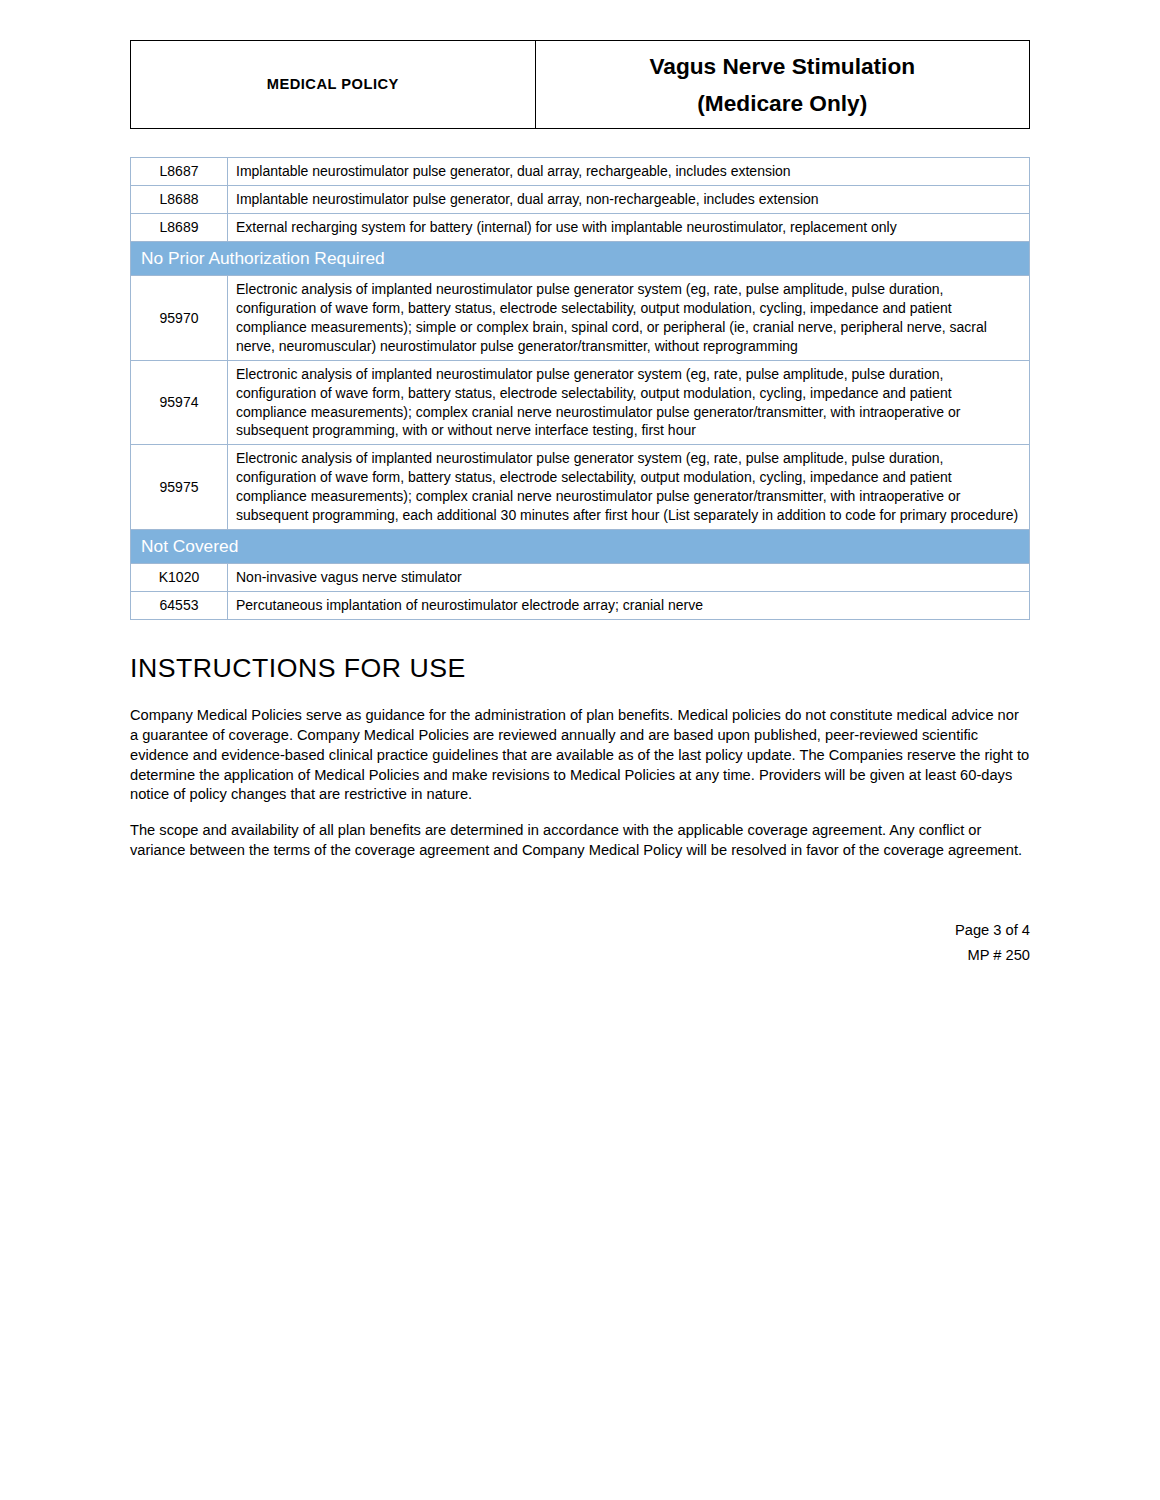| MEDICAL POLICY | Vagus Nerve Stimulation (Medicare Only) |
| L8687 | Implantable neurostimulator pulse generator, dual array, rechargeable, includes extension |
| L8688 | Implantable neurostimulator pulse generator, dual array, non-rechargeable, includes extension |
| L8689 | External recharging system for battery (internal) for use with implantable neurostimulator, replacement only |
| No Prior Authorization Required |
| 95970 | Electronic analysis of implanted neurostimulator pulse generator system (eg, rate, pulse amplitude, pulse duration, configuration of wave form, battery status, electrode selectability, output modulation, cycling, impedance and patient compliance measurements); simple or complex brain, spinal cord, or peripheral (ie, cranial nerve, peripheral nerve, sacral nerve, neuromuscular) neurostimulator pulse generator/transmitter, without reprogramming |
| 95974 | Electronic analysis of implanted neurostimulator pulse generator system (eg, rate, pulse amplitude, pulse duration, configuration of wave form, battery status, electrode selectability, output modulation, cycling, impedance and patient compliance measurements); complex cranial nerve neurostimulator pulse generator/transmitter, with intraoperative or subsequent programming, with or without nerve interface testing, first hour |
| 95975 | Electronic analysis of implanted neurostimulator pulse generator system (eg, rate, pulse amplitude, pulse duration, configuration of wave form, battery status, electrode selectability, output modulation, cycling, impedance and patient compliance measurements); complex cranial nerve neurostimulator pulse generator/transmitter, with intraoperative or subsequent programming, each additional 30 minutes after first hour (List separately in addition to code for primary procedure) |
| Not Covered |
| K1020 | Non-invasive vagus nerve stimulator |
| 64553 | Percutaneous implantation of neurostimulator electrode array; cranial nerve |
INSTRUCTIONS FOR USE
Company Medical Policies serve as guidance for the administration of plan benefits. Medical policies do not constitute medical advice nor a guarantee of coverage. Company Medical Policies are reviewed annually and are based upon published, peer-reviewed scientific evidence and evidence-based clinical practice guidelines that are available as of the last policy update. The Companies reserve the right to determine the application of Medical Policies and make revisions to Medical Policies at any time. Providers will be given at least 60-days notice of policy changes that are restrictive in nature.
The scope and availability of all plan benefits are determined in accordance with the applicable coverage agreement. Any conflict or variance between the terms of the coverage agreement and Company Medical Policy will be resolved in favor of the coverage agreement.
Page 3 of 4
MP # 250